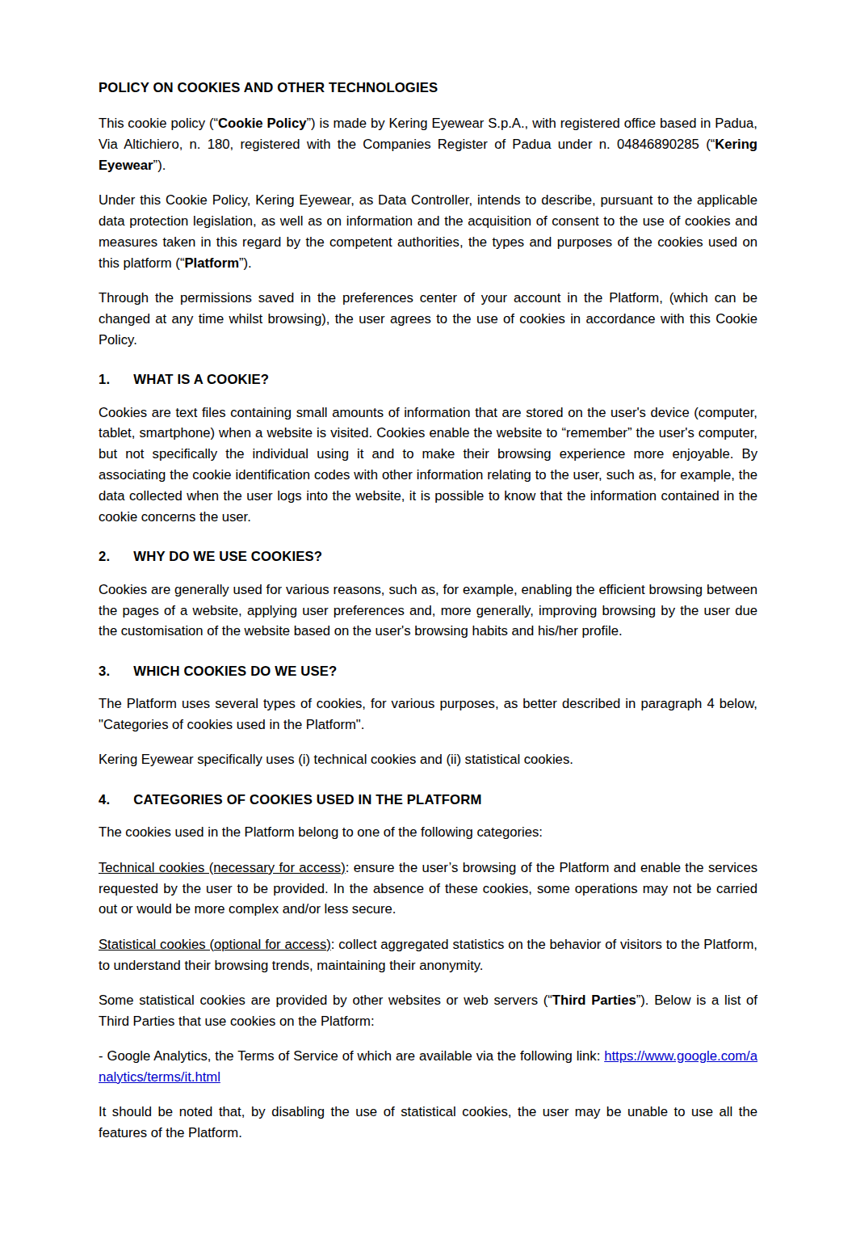POLICY ON COOKIES AND OTHER TECHNOLOGIES
This cookie policy (“Cookie Policy”) is made by Kering Eyewear S.p.A., with registered office based in Padua, Via Altichiero, n. 180, registered with the Companies Register of Padua under n. 04846890285 (“Kering Eyewear”).
Under this Cookie Policy, Kering Eyewear, as Data Controller, intends to describe, pursuant to the applicable data protection legislation, as well as on information and the acquisition of consent to the use of cookies and measures taken in this regard by the competent authorities, the types and purposes of the cookies used on this platform (“Platform”).
Through the permissions saved in the preferences center of your account in the Platform, (which can be changed at any time whilst browsing), the user agrees to the use of cookies in accordance with this Cookie Policy.
1. WHAT IS A COOKIE?
Cookies are text files containing small amounts of information that are stored on the user's device (computer, tablet, smartphone) when a website is visited. Cookies enable the website to “remember” the user's computer, but not specifically the individual using it and to make their browsing experience more enjoyable. By associating the cookie identification codes with other information relating to the user, such as, for example, the data collected when the user logs into the website, it is possible to know that the information contained in the cookie concerns the user.
2. WHY DO WE USE COOKIES?
Cookies are generally used for various reasons, such as, for example, enabling the efficient browsing between the pages of a website, applying user preferences and, more generally, improving browsing by the user due the customisation of the website based on the user's browsing habits and his/her profile.
3. WHICH COOKIES DO WE USE?
The Platform uses several types of cookies, for various purposes, as better described in paragraph 4 below, "Categories of cookies used in the Platform".
Kering Eyewear specifically uses (i) technical cookies and (ii) statistical cookies.
4. CATEGORIES OF COOKIES USED IN THE PLATFORM
The cookies used in the Platform belong to one of the following categories:
Technical cookies (necessary for access): ensure the user’s browsing of the Platform and enable the services requested by the user to be provided. In the absence of these cookies, some operations may not be carried out or would be more complex and/or less secure.
Statistical cookies (optional for access): collect aggregated statistics on the behavior of visitors to the Platform, to understand their browsing trends, maintaining their anonymity.
Some statistical cookies are provided by other websites or web servers (“Third Parties”). Below is a list of Third Parties that use cookies on the Platform:
- Google Analytics, the Terms of Service of which are available via the following link: https://www.google.com/analytics/terms/it.html
It should be noted that, by disabling the use of statistical cookies, the user may be unable to use all the features of the Platform.